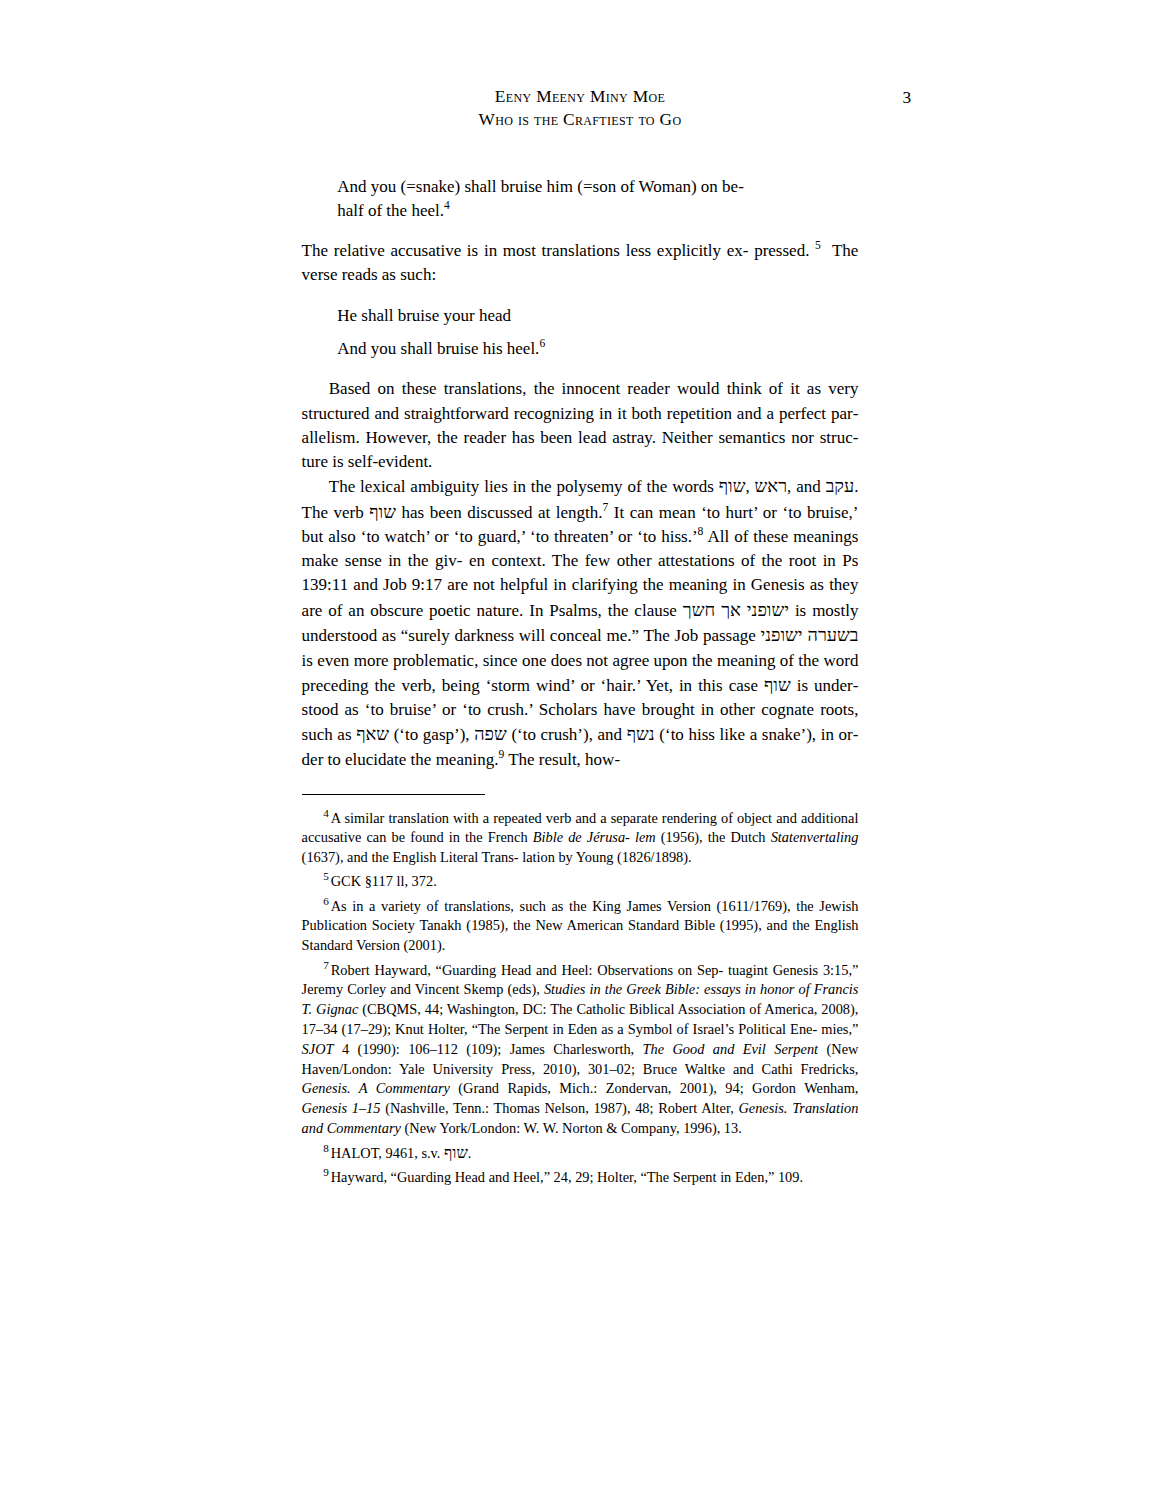3
Eeny Meeny Miny Moe
Who is the Craftiest to Go
And you (=snake) shall bruise him (=son of Woman) on be-
half of the heel.4
The relative accusative is in most translations less explicitly ex- pressed. 5 The verse reads as such:
He shall bruise your head
And you shall bruise his heel.6
Based on these translations, the innocent reader would think of it as very structured and straightforward recognizing in it both repetition and a perfect parallelism. However, the reader has been lead astray. Neither semantics nor structure is self-evident.
The lexical ambiguity lies in the polysemy of the words שוף, ראש, and עקב. The verb שוף has been discussed at length.7 It can mean ‘to hurt’ or ‘to bruise,’ but also ‘to watch’ or ‘to guard,’ ‘to threaten’ or ‘to hiss.’8 All of these meanings make sense in the giv- en context. The few other attestations of the root in Ps 139:11 and Job 9:17 are not helpful in clarifying the meaning in Genesis as they are of an obscure poetic nature. In Psalms, the clause אך חשך ישופני is mostly understood as “surely darkness will conceal me.” The Job passage בשערה ישופני is even more problematic, since one does not agree upon the meaning of the word preceding the verb, being ‘storm wind’ or ‘hair.’ Yet, in this case שוף is understood as ‘to bruise’ or ‘to crush.’ Scholars have brought in other cognate roots, such as שאף (‘to gasp’), שפה (‘to crush’), and נשף (‘to hiss like a snake’), in order to elucidate the meaning.9 The result, how-
4 A similar translation with a repeated verb and a separate rendering of object and additional accusative can be found in the French Bible de Jérusa- lem (1956), the Dutch Statenvertaling (1637), and the English Literal Trans- lation by Young (1826/1898).
5 GCK §117 ll, 372.
6 As in a variety of translations, such as the King James Version (1611/1769), the Jewish Publication Society Tanakh (1985), the New American Standard Bible (1995), and the English Standard Version (2001).
7 Robert Hayward, “Guarding Head and Heel: Observations on Sep- tuagint Genesis 3:15,” Jeremy Corley and Vincent Skemp (eds), Studies in the Greek Bible: essays in honor of Francis T. Gignac (CBQMS, 44; Washington, DC: The Catholic Biblical Association of America, 2008), 17–34 (17–29); Knut Holter, “The Serpent in Eden as a Symbol of Israel’s Political Ene- mies,” SJOT 4 (1990): 106–112 (109); James Charlesworth, The Good and Evil Serpent (New Haven/London: Yale University Press, 2010), 301–02; Bruce Waltke and Cathi Fredricks, Genesis. A Commentary (Grand Rapids, Mich.: Zondervan, 2001), 94; Gordon Wenham, Genesis 1–15 (Nashville, Tenn.: Thomas Nelson, 1987), 48; Robert Alter, Genesis. Translation and Commentary (New York/London: W. W. Norton & Company, 1996), 13.
8 HALOT, 9461, s.v. שוף.
9 Hayward, “Guarding Head and Heel,” 24, 29; Holter, “The Serpent in Eden,” 109.